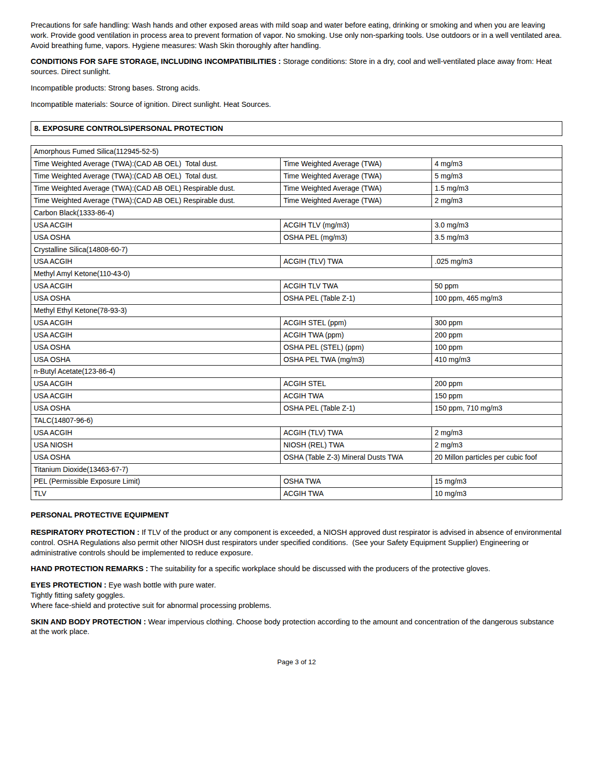Precautions for safe handling: Wash hands and other exposed areas with mild soap and water before eating, drinking or smoking and when you are leaving work. Provide good ventilation in process area to prevent formation of vapor. No smoking. Use only non-sparking tools. Use outdoors or in a well ventilated area. Avoid breathing fume, vapors. Hygiene measures: Wash Skin thoroughly after handling.
CONDITIONS FOR SAFE STORAGE, INCLUDING INCOMPATIBILITIES : Storage conditions: Store in a dry, cool and well-ventilated place away from: Heat sources. Direct sunlight.
Incompatible products: Strong bases. Strong acids.
Incompatible materials: Source of ignition. Direct sunlight. Heat Sources.
8. EXPOSURE CONTROLS\PERSONAL PROTECTION
| Amorphous Fumed Silica(112945-52-5) |
| Time Weighted Average (TWA):(CAD AB OEL) Total dust. | Time Weighted Average (TWA) | 4 mg/m3 |
| Time Weighted Average (TWA):(CAD AB OEL) Total dust. | Time Weighted Average (TWA) | 5 mg/m3 |
| Time Weighted Average (TWA):(CAD AB OEL) Respirable dust. | Time Weighted Average (TWA) | 1.5 mg/m3 |
| Time Weighted Average (TWA):(CAD AB OEL) Respirable dust. | Time Weighted Average (TWA) | 2 mg/m3 |
| Carbon Black(1333-86-4) |
| USA ACGIH | ACGIH TLV (mg/m3) | 3.0 mg/m3 |
| USA OSHA | OSHA PEL (mg/m3) | 3.5 mg/m3 |
| Crystalline Silica(14808-60-7) |
| USA ACGIH | ACGIH (TLV) TWA | .025 mg/m3 |
| Methyl Amyl Ketone(110-43-0) |
| USA ACGIH | ACGIH TLV TWA | 50 ppm |
| USA OSHA | OSHA PEL (Table Z-1) | 100 ppm, 465 mg/m3 |
| Methyl Ethyl Ketone(78-93-3) |
| USA ACGIH | ACGIH STEL (ppm) | 300 ppm |
| USA ACGIH | ACGIH TWA (ppm) | 200 ppm |
| USA OSHA | OSHA PEL (STEL) (ppm) | 100 ppm |
| USA OSHA | OSHA PEL TWA (mg/m3) | 410 mg/m3 |
| n-Butyl Acetate(123-86-4) |
| USA ACGIH | ACGIH STEL | 200 ppm |
| USA ACGIH | ACGIH TWA | 150 ppm |
| USA OSHA | OSHA PEL (Table Z-1) | 150 ppm, 710 mg/m3 |
| TALC(14807-96-6) |
| USA ACGIH | ACGIH (TLV) TWA | 2 mg/m3 |
| USA NIOSH | NIOSH (REL) TWA | 2 mg/m3 |
| USA OSHA | OSHA (Table Z-3) Mineral Dusts TWA | 20 Millon particles per cubic foof |
| Titanium Dioxide(13463-67-7) |
| PEL (Permissible Exposure Limit) | OSHA TWA | 15 mg/m3 |
| TLV | ACGIH TWA | 10 mg/m3 |
PERSONAL PROTECTIVE EQUIPMENT
RESPIRATORY PROTECTION : If TLV of the product or any component is exceeded, a NIOSH approved dust respirator is advised in absence of environmental control. OSHA Regulations also permit other NIOSH dust respirators under specified conditions. (See your Safety Equipment Supplier) Engineering or administrative controls should be implemented to reduce exposure.
HAND PROTECTION REMARKS : The suitability for a specific workplace should be discussed with the producers of the protective gloves.
EYES PROTECTION : Eye wash bottle with pure water.
Tightly fitting safety goggles.
Where face-shield and protective suit for abnormal processing problems.
SKIN AND BODY PROTECTION : Wear impervious clothing. Choose body protection according to the amount and concentration of the dangerous substance at the work place.
Page 3 of 12